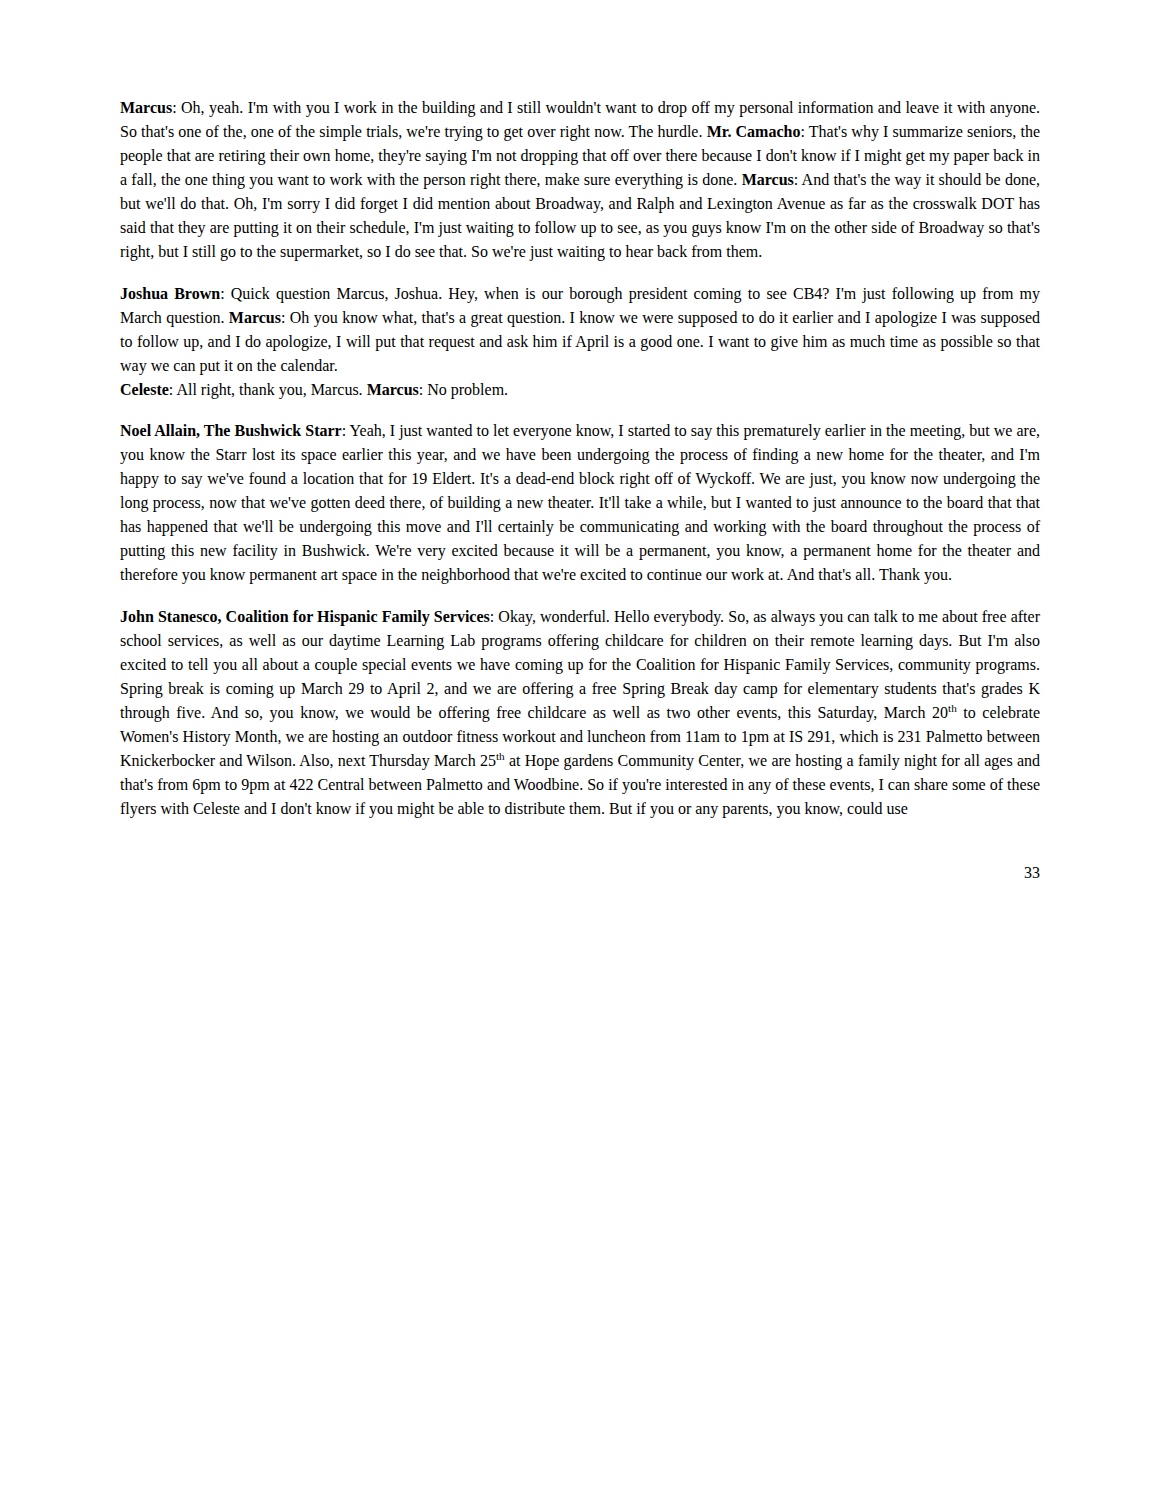Marcus: Oh, yeah. I'm with you I work in the building and I still wouldn't want to drop off my personal information and leave it with anyone. So that's one of the, one of the simple trials, we're trying to get over right now. The hurdle. Mr. Camacho: That's why I summarize seniors, the people that are retiring their own home, they're saying I'm not dropping that off over there because I don't know if I might get my paper back in a fall, the one thing you want to work with the person right there, make sure everything is done. Marcus: And that's the way it should be done, but we'll do that. Oh, I'm sorry I did forget I did mention about Broadway, and Ralph and Lexington Avenue as far as the crosswalk DOT has said that they are putting it on their schedule, I'm just waiting to follow up to see, as you guys know I'm on the other side of Broadway so that's right, but I still go to the supermarket, so I do see that. So we're just waiting to hear back from them.
Joshua Brown: Quick question Marcus, Joshua. Hey, when is our borough president coming to see CB4? I'm just following up from my March question. Marcus: Oh you know what, that's a great question. I know we were supposed to do it earlier and I apologize I was supposed to follow up, and I do apologize, I will put that request and ask him if April is a good one. I want to give him as much time as possible so that way we can put it on the calendar.
Celeste: All right, thank you, Marcus. Marcus: No problem.
Noel Allain, The Bushwick Starr: Yeah, I just wanted to let everyone know, I started to say this prematurely earlier in the meeting, but we are, you know the Starr lost its space earlier this year, and we have been undergoing the process of finding a new home for the theater, and I'm happy to say we've found a location that for 19 Eldert. It's a dead-end block right off of Wyckoff. We are just, you know now undergoing the long process, now that we've gotten deed there, of building a new theater. It'll take a while, but I wanted to just announce to the board that that has happened that we'll be undergoing this move and I'll certainly be communicating and working with the board throughout the process of putting this new facility in Bushwick. We're very excited because it will be a permanent, you know, a permanent home for the theater and therefore you know permanent art space in the neighborhood that we're excited to continue our work at. And that's all. Thank you.
John Stanesco, Coalition for Hispanic Family Services: Okay, wonderful. Hello everybody. So, as always you can talk to me about free after school services, as well as our daytime Learning Lab programs offering childcare for children on their remote learning days. But I'm also excited to tell you all about a couple special events we have coming up for the Coalition for Hispanic Family Services, community programs. Spring break is coming up March 29 to April 2, and we are offering a free Spring Break day camp for elementary students that's grades K through five. And so, you know, we would be offering free childcare as well as two other events, this Saturday, March 20th to celebrate Women's History Month, we are hosting an outdoor fitness workout and luncheon from 11am to 1pm at IS 291, which is 231 Palmetto between Knickerbocker and Wilson. Also, next Thursday March 25th at Hope gardens Community Center, we are hosting a family night for all ages and that's from 6pm to 9pm at 422 Central between Palmetto and Woodbine. So if you're interested in any of these events, I can share some of these flyers with Celeste and I don't know if you might be able to distribute them. But if you or any parents, you know, could use
33